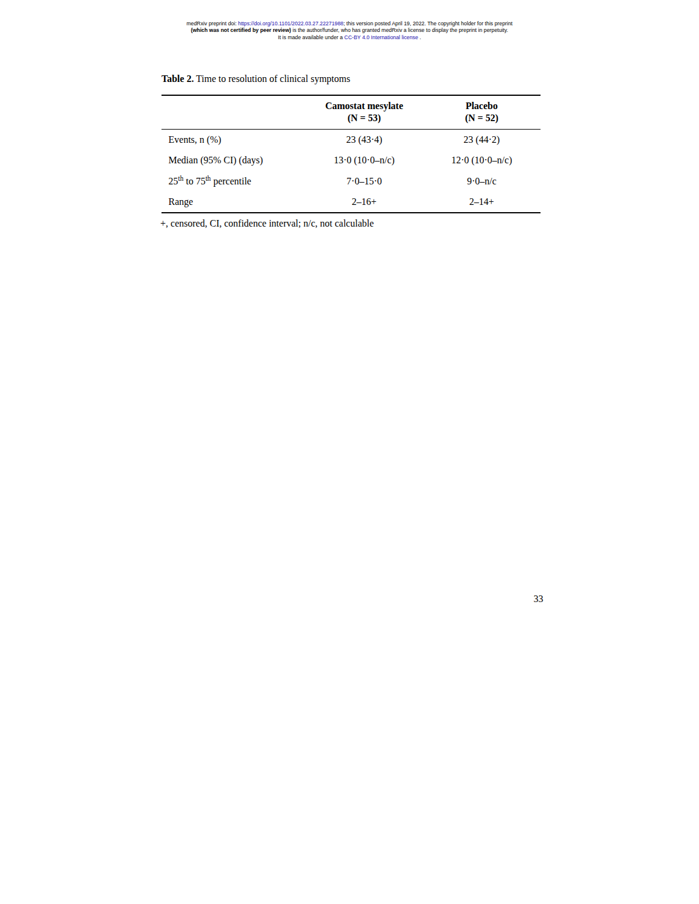medRxiv preprint doi: https://doi.org/10.1101/2022.03.27.22271988; this version posted April 19, 2022. The copyright holder for this preprint
(which was not certified by peer review) is the author/funder, who has granted medRxiv a license to display the preprint in perpetuity.
It is made available under a CC-BY 4.0 International license .
Table 2. Time to resolution of clinical symptoms
| | Camostat mesylate | Placebo |
| --- | --- | --- |
| | (N = 53) | (N = 52) |
| Events, n (%) | 23 (43·4) | 23 (44·2) |
| Median (95% CI) (days) | 13·0 (10·0–n/c) | 12·0 (10·0–n/c) |
| 25 th to 75 th percentile | 7·0–15·0 | 9·0–n/c |
| Range | 2–16+ | 2–14+ |
+, censored, CI, confidence interval; n/c, not calculable
33